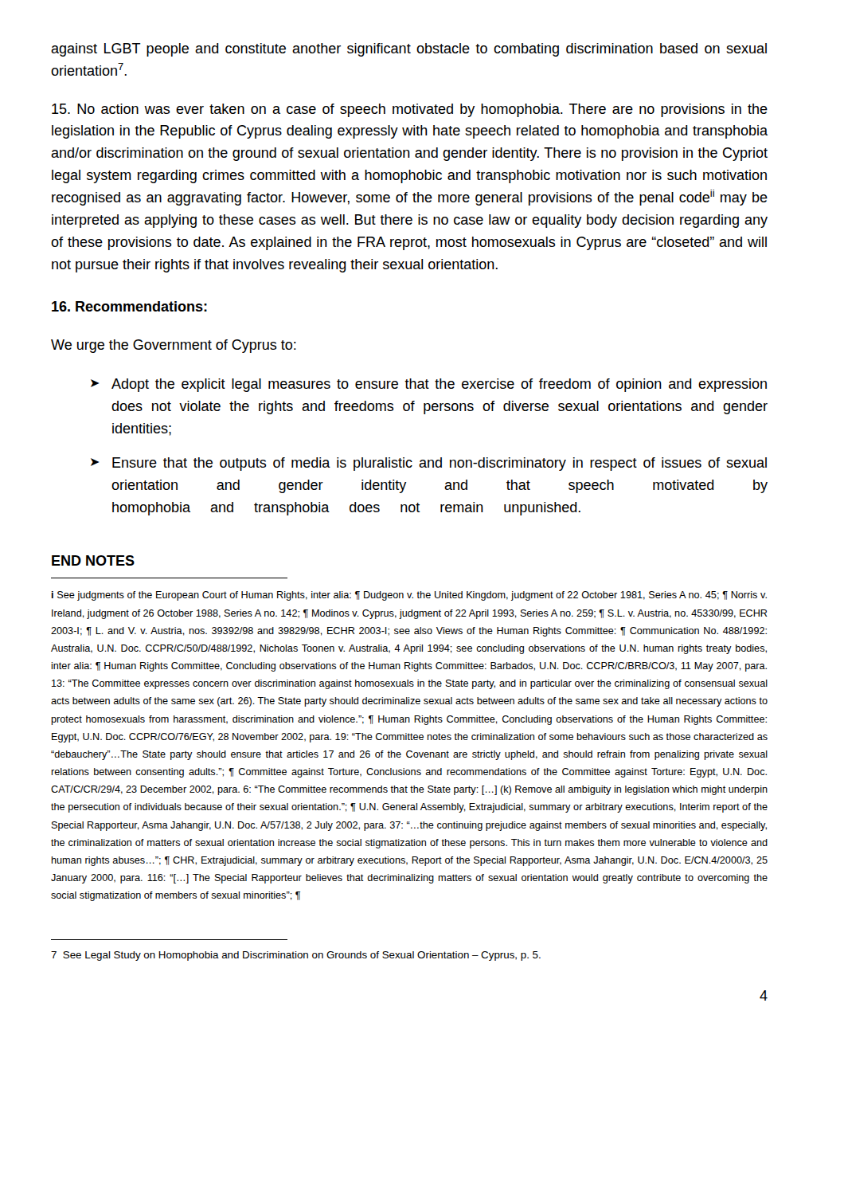against LGBT people and constitute another significant obstacle to combating discrimination based on sexual orientation7.
15. No action was ever taken on a case of speech motivated by homophobia. There are no provisions in the legislation in the Republic of Cyprus dealing expressly with hate speech related to homophobia and transphobia and/or discrimination on the ground of sexual orientation and gender identity. There is no provision in the Cypriot legal system regarding crimes committed with a homophobic and transphobic motivation nor is such motivation recognised as an aggravating factor. However, some of the more general provisions of the penal codeii may be interpreted as applying to these cases as well. But there is no case law or equality body decision regarding any of these provisions to date. As explained in the FRA reprot, most homosexuals in Cyprus are “closeted” and will not pursue their rights if that involves revealing their sexual orientation.
16. Recommendations:
We urge the Government of Cyprus to:
Adopt the explicit legal measures to ensure that the exercise of freedom of opinion and expression does not violate the rights and freedoms of persons of diverse sexual orientations and gender identities;
Ensure that the outputs of media is pluralistic and non-discriminatory in respect of issues of sexual orientation and gender identity and that speech motivated by homophobia and transphobia does not remain unpunished.
END NOTES
i See judgments of the European Court of Human Rights, inter alia: ¶ Dudgeon v. the United Kingdom, judgment of 22 October 1981, Series A no. 45; ¶ Norris v. Ireland, judgment of 26 October 1988, Series A no. 142; ¶ Modinos v. Cyprus, judgment of 22 April 1993, Series A no. 259; ¶ S.L. v. Austria, no. 45330/99, ECHR 2003-I; ¶ L. and V. v. Austria, nos. 39392/98 and 39829/98, ECHR 2003-I; see also Views of the Human Rights Committee: ¶ Communication No. 488/1992: Australia, U.N. Doc. CCPR/C/50/D/488/1992, Nicholas Toonen v. Australia, 4 April 1994; see concluding observations of the U.N. human rights treaty bodies, inter alia: ¶ Human Rights Committee, Concluding observations of the Human Rights Committee: Barbados, U.N. Doc. CCPR/C/BRB/CO/3, 11 May 2007, para. 13: “The Committee expresses concern over discrimination against homosexuals in the State party, and in particular over the criminalizing of consensual sexual acts between adults of the same sex (art. 26). The State party should decriminalize sexual acts between adults of the same sex and take all necessary actions to protect homosexuals from harassment, discrimination and violence.”; ¶ Human Rights Committee, Concluding observations of the Human Rights Committee: Egypt, U.N. Doc. CCPR/CO/76/EGY, 28 November 2002, para. 19: “The Committee notes the criminalization of some behaviours such as those characterized as “debauchery”…The State party should ensure that articles 17 and 26 of the Covenant are strictly upheld, and should refrain from penalizing private sexual relations between consenting adults.”; ¶ Committee against Torture, Conclusions and recommendations of the Committee against Torture: Egypt, U.N. Doc. CAT/C/CR/29/4, 23 December 2002, para. 6: “The Committee recommends that the State party: […] (k) Remove all ambiguity in legislation which might underpin the persecution of individuals because of their sexual orientation.”; ¶ U.N. General Assembly, Extrajudicial, summary or arbitrary executions, Interim report of the Special Rapporteur, Asma Jahangir, U.N. Doc. A/57/138, 2 July 2002, para. 37: “…the continuing prejudice against members of sexual minorities and, especially, the criminalization of matters of sexual orientation increase the social stigmatization of these persons. This in turn makes them more vulnerable to violence and human rights abuses…”; ¶ CHR, Extrajudicial, summary or arbitrary executions, Report of the Special Rapporteur, Asma Jahangir, U.N. Doc. E/CN.4/2000/3, 25 January 2000, para. 116: “[…] The Special Rapporteur believes that decriminalizing matters of sexual orientation would greatly contribute to overcoming the social stigmatization of members of sexual minorities”; ¶
7 See Legal Study on Homophobia and Discrimination on Grounds of Sexual Orientation – Cyprus, p. 5.
4